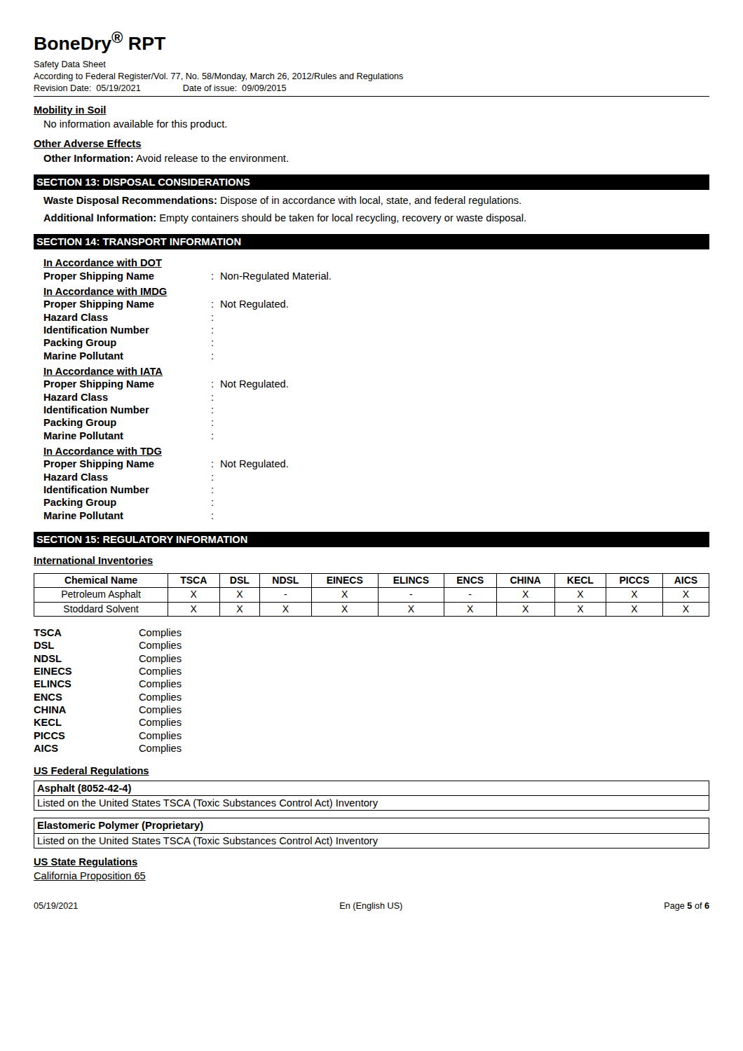BoneDry® RPT
Safety Data Sheet
According to Federal Register/Vol. 77, No. 58/Monday, March 26, 2012/Rules and Regulations
Revision Date: 05/19/2021 Date of issue: 09/09/2015
Mobility in Soil
No information available for this product.
Other Adverse Effects
Other Information: Avoid release to the environment.
SECTION 13: DISPOSAL CONSIDERATIONS
Waste Disposal Recommendations: Dispose of in accordance with local, state, and federal regulations.
Additional Information: Empty containers should be taken for local recycling, recovery or waste disposal.
SECTION 14: TRANSPORT INFORMATION
| In Accordance with DOT |
| Proper Shipping Name | : | Non-Regulated Material. |
| In Accordance with IMDG |
| Proper Shipping Name | : | Not Regulated. |
| Hazard Class | : | |
| Identification Number | : | |
| Packing Group | : | |
| Marine Pollutant | : | |
| In Accordance with IATA |
| Proper Shipping Name | : | Not Regulated. |
| Hazard Class | : | |
| Identification Number | : | |
| Packing Group | : | |
| Marine Pollutant | : | |
| In Accordance with TDG |
| Proper Shipping Name | : | Not Regulated. |
| Hazard Class | : | |
| Identification Number | : | |
| Packing Group | : | |
| Marine Pollutant | : | |
SECTION 15: REGULATORY INFORMATION
International Inventories
| Chemical Name | TSCA | DSL | NDSL | EINECS | ELINCS | ENCS | CHINA | KECL | PICCS | AICS |
| --- | --- | --- | --- | --- | --- | --- | --- | --- | --- | --- |
| Petroleum Asphalt | X | X | - | X | - | - | X | X | X | X |
| Stoddard Solvent | X | X | X | X | X | X | X | X | X | X |
| TSCA | Complies |
| DSL | Complies |
| NDSL | Complies |
| EINECS | Complies |
| ELINCS | Complies |
| ENCS | Complies |
| CHINA | Complies |
| KECL | Complies |
| PICCS | Complies |
| AICS | Complies |
US Federal Regulations
| Asphalt (8052-42-4) |
| Listed on the United States TSCA (Toxic Substances Control Act) Inventory |
| Elastomeric Polymer (Proprietary) |
| Listed on the United States TSCA (Toxic Substances Control Act) Inventory |
US State Regulations
California Proposition 65
05/19/2021
En (English US)
Page 5 of 6